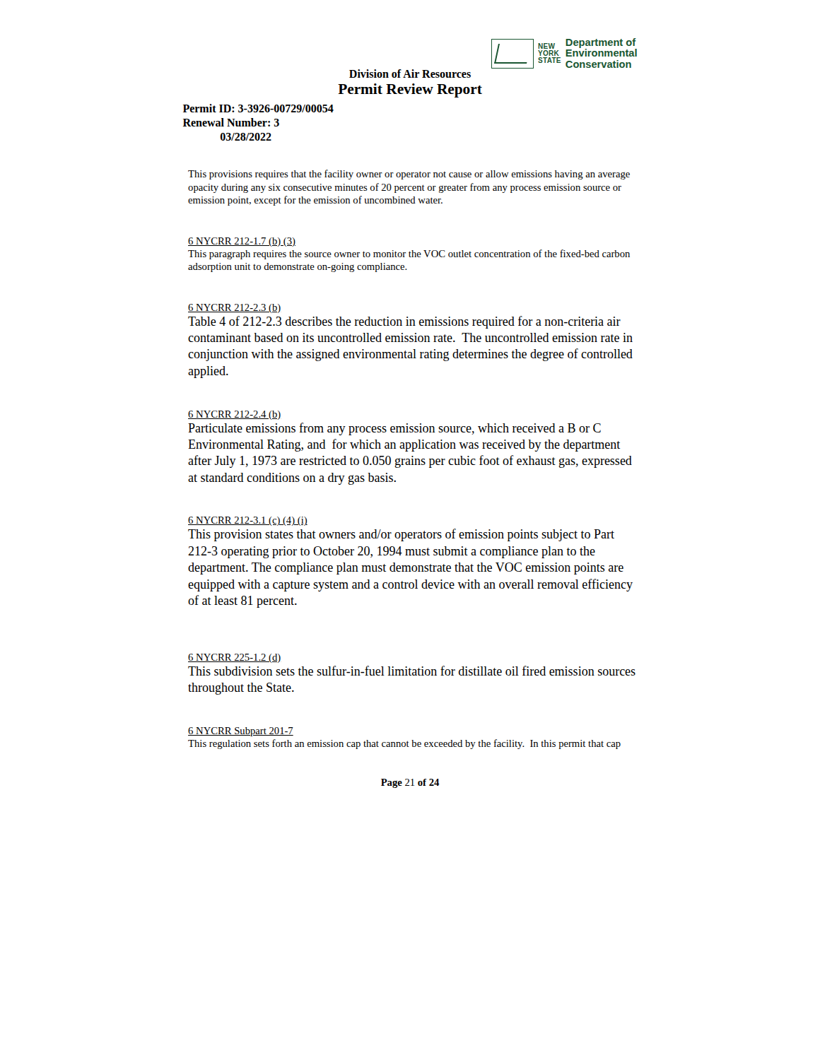NEW
YORK
STATE
Department of Environmental Conservation
Division of Air Resources
Permit Review Report
Permit ID: 3-3926-00729/00054
Renewal Number: 3 03/28/2022
This provisions requires that the facility owner or operator not cause or allow emissions having an average opacity during any six consecutive minutes of 20 percent or greater from any process emission source or emission point, except for the emission of uncombined water.
6 NYCRR 212-1.7 (b) (3)
This paragraph requires the source owner to monitor the VOC outlet concentration of the fixed-bed carbon adsorption unit to demonstrate on-going compliance.
6 NYCRR 212-2.3 (b)
Table 4 of 212-2.3 describes the reduction in emissions required for a non-criteria air contaminant based on its uncontrolled emission rate. The uncontrolled emission rate in conjunction with the assigned environmental rating determines the degree of controlled applied.
6 NYCRR 212-2.4 (b)
Particulate emissions from any process emission source, which received a B or C Environmental Rating, and for which an application was received by the department after July 1, 1973 are restricted to 0.050 grains per cubic foot of exhaust gas, expressed at standard conditions on a dry gas basis.
6 NYCRR 212-3.1 (c) (4) (i)
This provision states that owners and/or operators of emission points subject to Part 212-3 operating prior to October 20, 1994 must submit a compliance plan to the department. The compliance plan must demonstrate that the VOC emission points are equipped with a capture system and a control device with an overall removal efficiency of at least 81 percent.
6 NYCRR 225-1.2 (d)
This subdivision sets the sulfur-in-fuel limitation for distillate oil fired emission sources throughout the State.
6 NYCRR Subpart 201-7
This regulation sets forth an emission cap that cannot be exceeded by the facility. In this permit that cap
Page 21 of 24